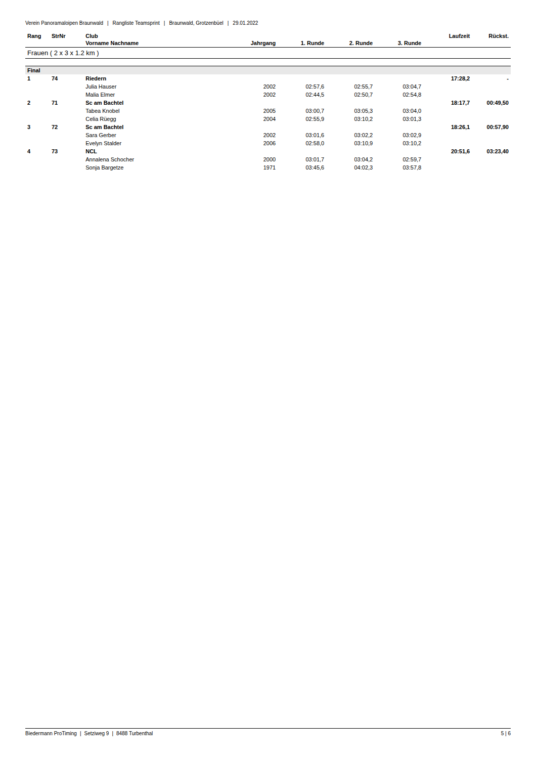Verein Panoramaloipen Braunwald|Rangliste Teamsprint|Braunwald, Grotzenbüel|29.01.2022
| Rang | StrNr | Club | | | | | Laufzeit | Rückst. |
| --- | --- | --- | --- | --- | --- | --- | --- | --- |
| | | Vorname Nachname | Jahrgang | 1. Runde | 2. Runde | 3. Runde | | |
| Frauen ( 2 x 3 x 1.2 km ) |
| Final |
| 1 | 74 | Riedern | | | | | 17:28,2 | - |
| | | Julia Hauser | 2002 | 02:57,6 | 02:55,7 | 03:04,7 | | |
| | | Malia Elmer | 2002 | 02:44,5 | 02:50,7 | 02:54,8 | | |
| 2 | 71 | Sc am Bachtel | | | | | 18:17,7 | 00:49,50 |
| | | Tabea Knobel | 2005 | 03:00,7 | 03:05,3 | 03:04,0 | | |
| | | Celia Rüegg | 2004 | 02:55,9 | 03:10,2 | 03:01,3 | | |
| 3 | 72 | Sc am Bachtel | | | | | 18:26,1 | 00:57,90 |
| | | Sara Gerber | 2002 | 03:01,6 | 03:02,2 | 03:02,9 | | |
| | | Evelyn Stalder | 2006 | 02:58,0 | 03:10,9 | 03:10,2 | | |
| 4 | 73 | NCL | | | | | 20:51,6 | 03:23,40 |
| | | Annalena Schocher | 2000 | 03:01,7 | 03:04,2 | 02:59,7 | | |
| | | Sonja Bargetze | 1971 | 03:45,6 | 04:02,3 | 03:57,8 | | |
Biedermann ProTiming|Setziweg 9|8488 Turbenthal
5 | 6